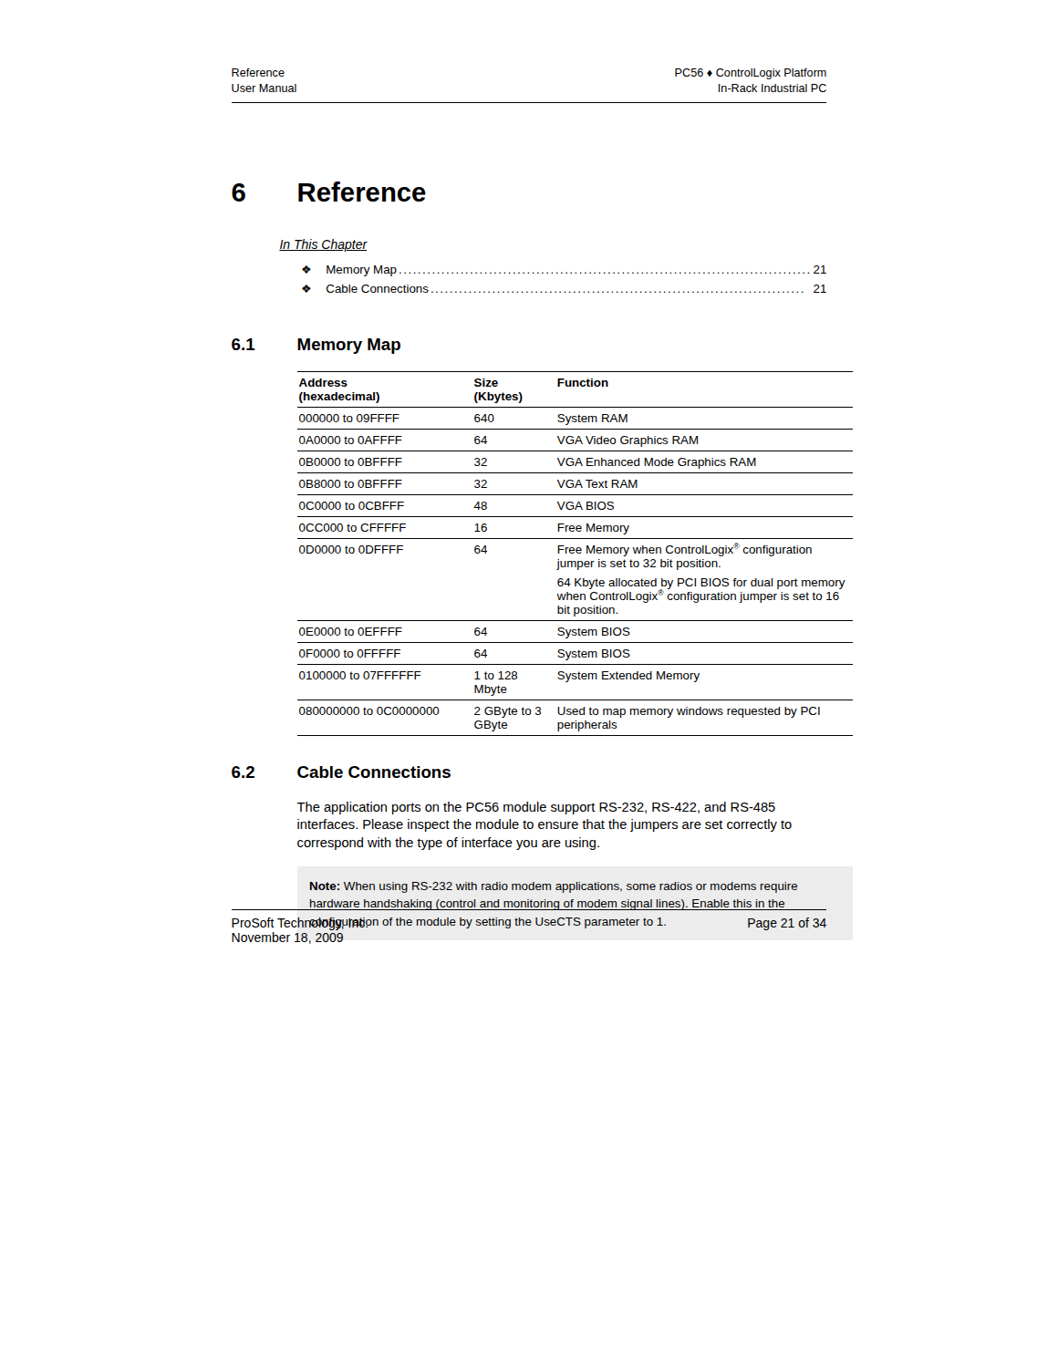| Reference | PC56 ♦ ControlLogix Platform |
| User Manual | In-Rack Industrial PC |
6 Reference
In This Chapter
❖ Memory Map ........................................................................................ 21
❖ Cable Connections ............................................................................... 21
6.1 Memory Map
| Address (hexadecimal) | Size (Kbytes) | Function |
| --- | --- | --- |
| 000000 to 09FFFF | 640 | System RAM |
| 0A0000 to 0AFFFF | 64 | VGA Video Graphics RAM |
| 0B0000 to 0BFFFF | 32 | VGA Enhanced Mode Graphics RAM |
| 0B8000 to 0BFFFF | 32 | VGA Text RAM |
| 0C0000 to 0CBFFF | 48 | VGA BIOS |
| 0CC000 to CFFFFF | 16 | Free Memory |
| 0D0000 to 0DFFFF | 64 | Free Memory when ControlLogix ® configuration jumper is set to 32 bit position. 64 Kbyte allocated by PCI BIOS for dual port memory when ControlLogix ® configuration jumper is set to 16 bit position. |
| 0E0000 to 0EFFFF | 64 | System BIOS |
| 0F0000 to 0FFFFF | 64 | System BIOS |
| 0100000 to 07FFFFFF | 1 to 128 Mbyte | System Extended Memory |
| 080000000 to 0C0000000 | 2 GByte to 3 GByte | Used to map memory windows requested by PCI peripherals |
6.2 Cable Connections
The application ports on the PC56 module support RS-232, RS-422, and RS-485 interfaces. Please inspect the module to ensure that the jumpers are set correctly to correspond with the type of interface you are using.
Note: When using RS-232 with radio modem applications, some radios or modems require hardware handshaking (control and monitoring of modem signal lines). Enable this in the configuration of the module by setting the UseCTS parameter to 1.
| ProSoft Technology, Inc. | Page 21 of 34 |
| November 18, 2009 | |